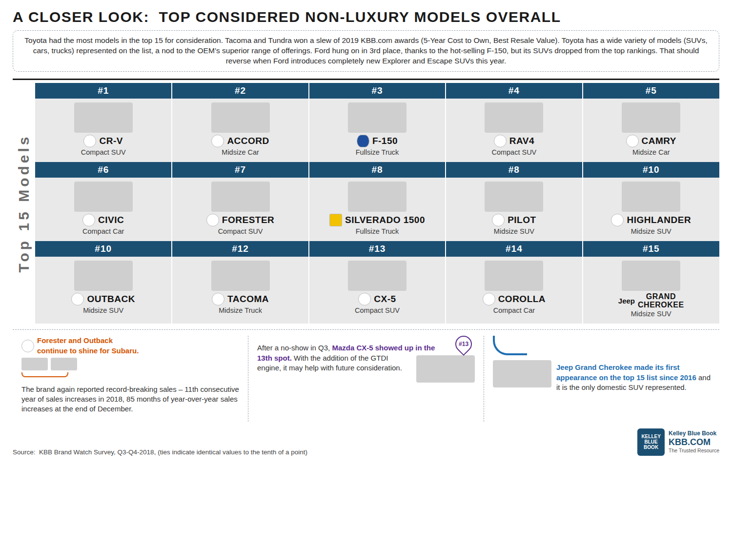A Closer Look: Top Considered Non-Luxury Models Overall
Toyota had the most models in the top 15 for consideration. Tacoma and Tundra won a slew of 2019 KBB.com awards (5-Year Cost to Own, Best Resale Value). Toyota has a wide variety of models (SUVs, cars, trucks) represented on the list, a nod to the OEM’s superior range of offerings. Ford hung on in 3rd place, thanks to the hot-selling F-150, but its SUVs dropped from the top rankings. That should reverse when Ford introduces completely new Explorer and Escape SUVs this year.
Top 15 Models
| #1 | #2 | #3 | #4 | #5 |
| --- | --- | --- | --- | --- |
| CR-V Compact SUV | ACCORD Midsize Car | F-150 Fullsize Truck | RAV4 Compact SUV | CAMRY Midsize Car |
| #6 | #7 | #8 | #8 | #10 |
| CIVIC Compact Car | FORESTER Compact SUV | SILVERADO 1500 Fullsize Truck | PILOT Midsize SUV | HIGHLANDER Midsize SUV |
| #10 | #12 | #13 | #14 | #15 |
| OUTBACK Midsize SUV | TACOMA Midsize Truck | CX-5 Compact SUV | COROLLA Compact Car | Jeep GRAND CHEROKEE Midsize SUV |
Forester and Outback
continue to shine for Subaru.
The brand again reported record-breaking sales – 11th consecutive year of sales increases in 2018, 85 months of year-over-year sales increases at the end of December.
#13
After a no-show in Q3, Mazda CX-5 showed up in the 13th spot. With the addition of the GTDI engine, it may help with future consideration.
Jeep Grand Cherokee made its first appearance on the top 15 list since 2016 and it is the only domestic SUV represented.
Source: KBB Brand Watch Survey, Q3-Q4-2018, (ties indicate identical values to the tenth of a point)
KELLEY
BLUE BOOK
Kelley Blue Book KBB.COM The Trusted Resource